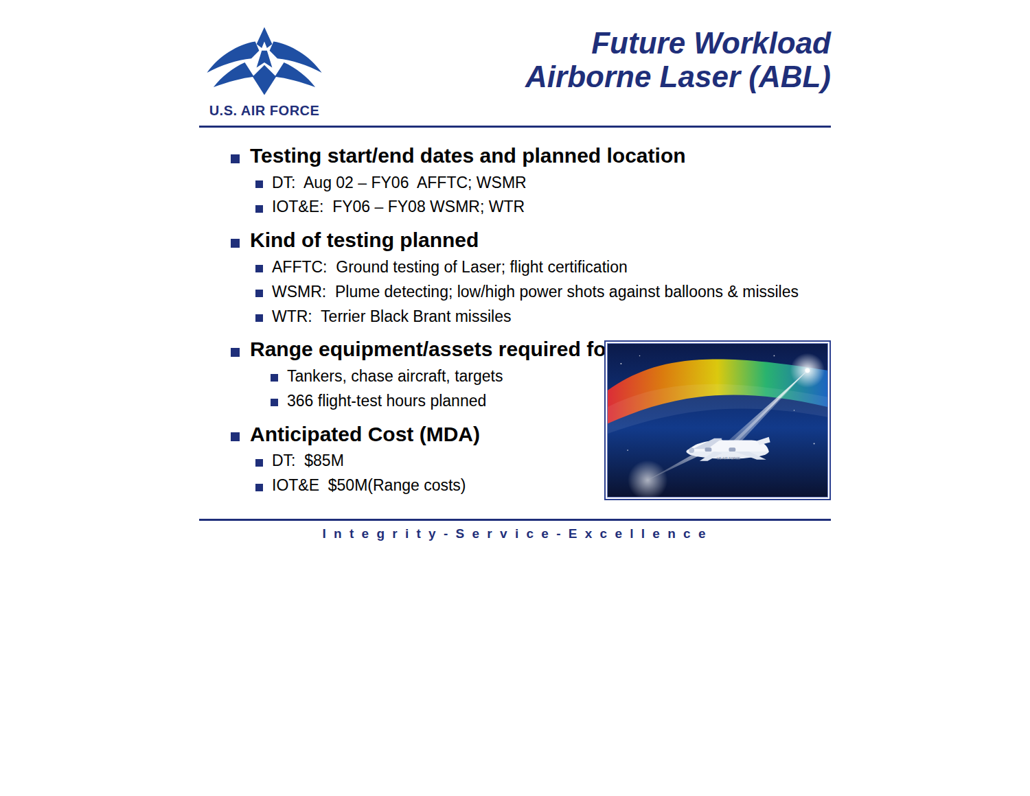U.S. AIR FORCE
Future Workload
Airborne Laser (ABL)
Testing start/end dates and planned location
DT: Aug 02 – FY06 AFFTC; WSMR
IOT&E: FY06 – FY08 WSMR; WTR
Kind of testing planned
AFFTC: Ground testing of Laser; flight certification
WSMR: Plume detecting; low/high power shots against balloons & missiles
WTR: Terrier Black Brant missiles
Range equipment/assets required for test
Tankers, chase aircraft, targets
366 flight-test hours planned
Anticipated Cost (MDA)
DT: $85M
IOT&E $50M(Range costs)
US AIR FORCE
I n t e g r i t y - S e r v i c e - E x c e l l e n c e